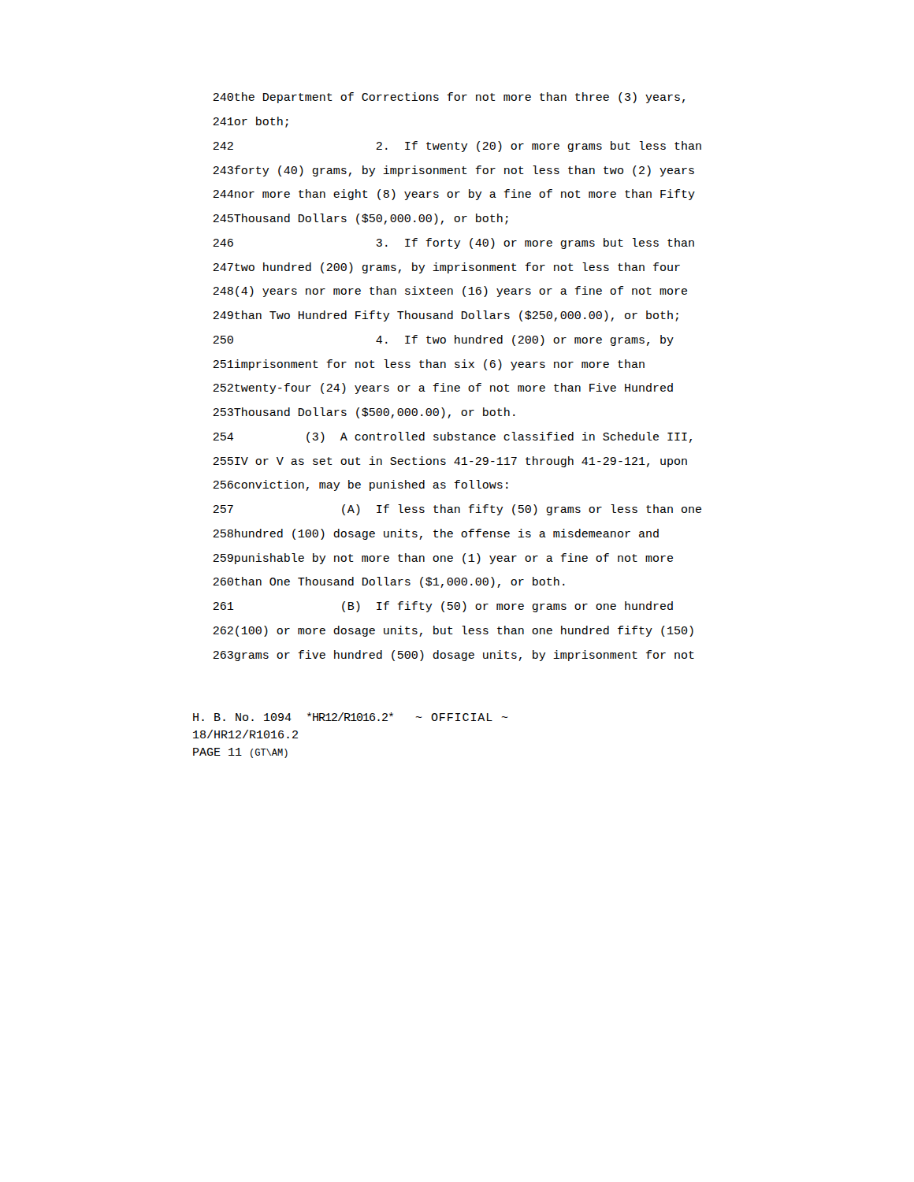| 240 | the Department of Corrections for not more than three (3) years, |
| 241 | or both; |
| 242 | 2. If twenty (20) or more grams but less than |
| 243 | forty (40) grams, by imprisonment for not less than two (2) years |
| 244 | nor more than eight (8) years or by a fine of not more than Fifty |
| 245 | Thousand Dollars ($50,000.00), or both; |
| 246 | 3. If forty (40) or more grams but less than |
| 247 | two hundred (200) grams, by imprisonment for not less than four |
| 248 | (4) years nor more than sixteen (16) years or a fine of not more |
| 249 | than Two Hundred Fifty Thousand Dollars ($250,000.00), or both; |
| 250 | 4. If two hundred (200) or more grams, by |
| 251 | imprisonment for not less than six (6) years nor more than |
| 252 | twenty-four (24) years or a fine of not more than Five Hundred |
| 253 | Thousand Dollars ($500,000.00), or both. |
| 254 | (3) A controlled substance classified in Schedule III, |
| 255 | IV or V as set out in Sections 41-29-117 through 41-29-121, upon |
| 256 | conviction, may be punished as follows: |
| 257 | (A) If less than fifty (50) grams or less than one |
| 258 | hundred (100) dosage units, the offense is a misdemeanor and |
| 259 | punishable by not more than one (1) year or a fine of not more |
| 260 | than One Thousand Dollars ($1,000.00), or both. |
| 261 | (B) If fifty (50) or more grams or one hundred |
| 262 | (100) or more dosage units, but less than one hundred fifty (150) |
| 263 | grams or five hundred (500) dosage units, by imprisonment for not |
H. B. No. 1094 *HR12/R1016.2* ~ OFFICIAL ~ 18/HR12/R1016.2 PAGE 11 (GT\AM)